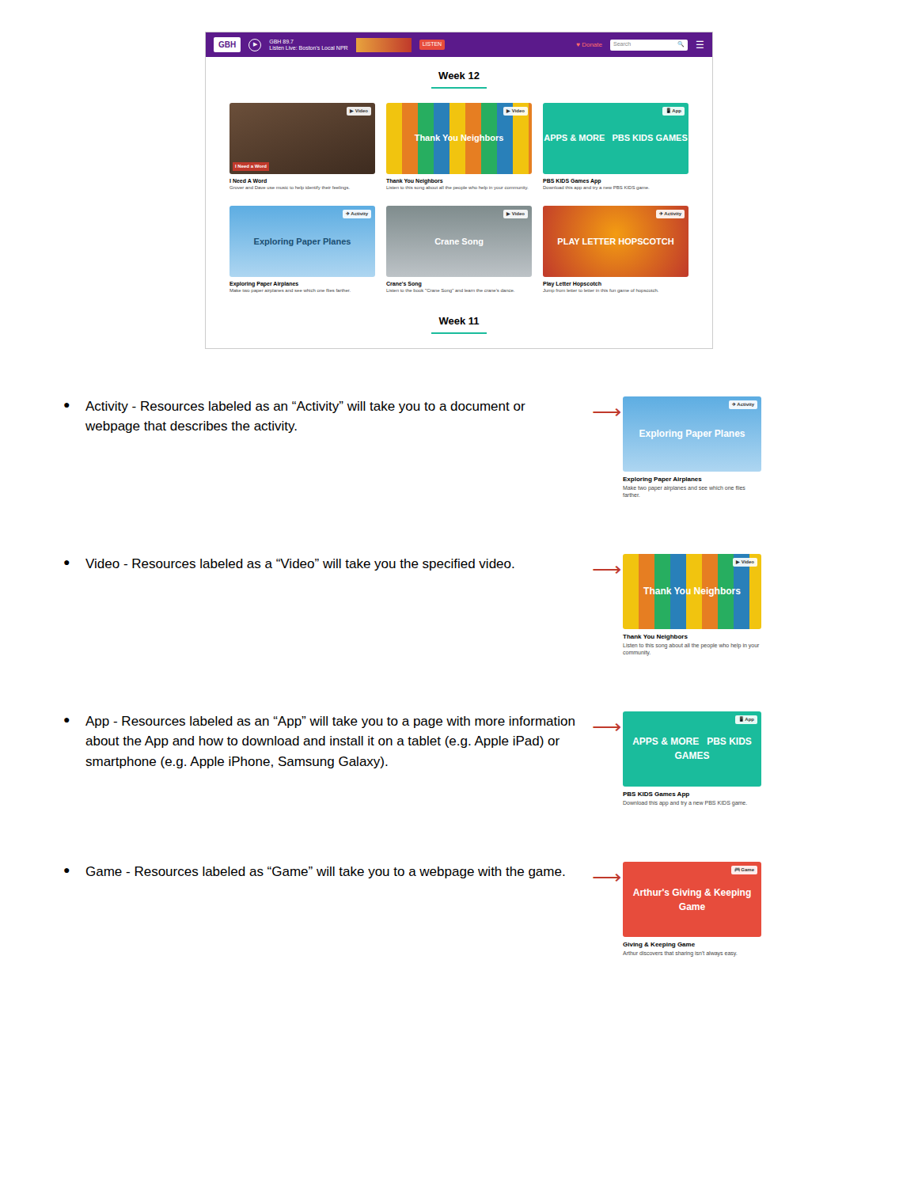GBH ▶ GBH 89.7
Listen Live: Boston's Local NPR LISTEN ♥ Donate Search🔍 ☰
Week 12
▶ Video I Need a Word
I Need A Word
Grover and Dave use music to help identify their feelings.
▶ Video Thank You Neighbors
Thank You Neighbors
Listen to this song about all the people who help in your community.
📱 App APPS & MORE PBS KIDS GAMES
PBS KIDS Games App
Download this app and try a new PBS KIDS game.
✈ Activity Exploring Paper Planes
Exploring Paper Airplanes
Make two paper airplanes and see which one flies farther.
▶ Video Crane Song
Crane's Song
Listen to the book "Crane Song" and learn the crane's dance.
✈ Activity PLAY LETTER HOPSCOTCH
Play Letter Hopscotch
Jump from letter to letter in this fun game of hopscotch.
Week 11
Activity - Resources labeled as an “Activity” will take you to a document or webpage that describes the activity.
⟶
✈ Activity Exploring Paper Planes
Exploring Paper Airplanes
Make two paper airplanes and see which one flies farther.
Video - Resources labeled as a “Video” will take you the specified video.
⟶
▶ Video Thank You Neighbors
Thank You Neighbors
Listen to this song about all the people who help in your community.
App - Resources labeled as an “App” will take you to a page with more information about the App and how to download and install it on a tablet (e.g. Apple iPad) or smartphone (e.g. Apple iPhone, Samsung Galaxy).
⟶
📱 App APPS & MORE PBS KIDS GAMES
PBS KIDS Games App
Download this app and try a new PBS KIDS game.
Game - Resources labeled as “Game” will take you to a webpage with the game.
⟶
🎮 Game Arthur's Giving & Keeping Game
Giving & Keeping Game
Arthur discovers that sharing isn't always easy.